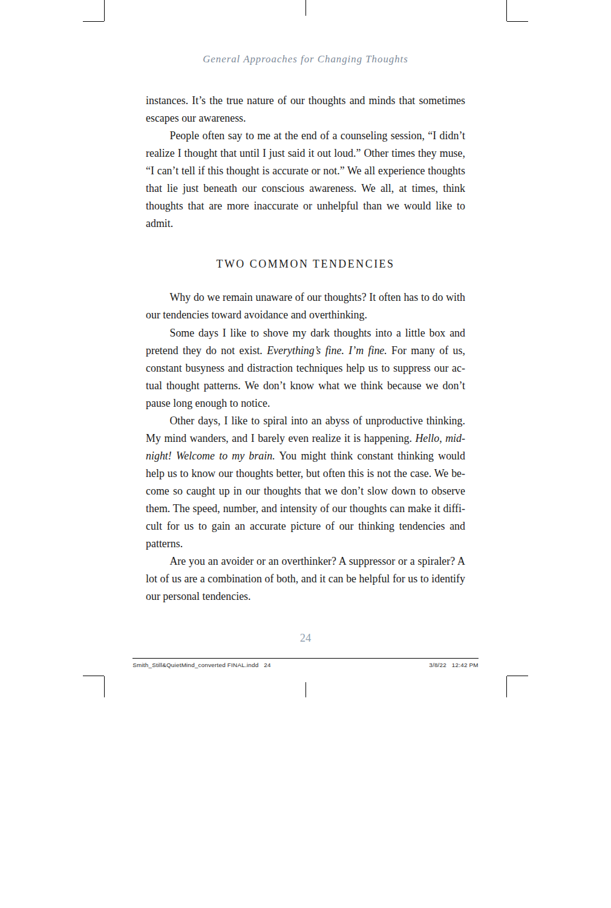General Approaches for Changing Thoughts
instances. It’s the true nature of our thoughts and minds that sometimes escapes our awareness.
People often say to me at the end of a counseling session, “I didn’t realize I thought that until I just said it out loud.” Other times they muse, “I can’t tell if this thought is accurate or not.” We all experience thoughts that lie just beneath our conscious awareness. We all, at times, think thoughts that are more inaccurate or unhelpful than we would like to admit.
Two Common Tendencies
Why do we remain unaware of our thoughts? It often has to do with our tendencies toward avoidance and overthinking.
Some days I like to shove my dark thoughts into a little box and pretend they do not exist. Everything’s fine. I’m fine. For many of us, constant busyness and distraction techniques help us to suppress our actual thought patterns. We don’t know what we think because we don’t pause long enough to notice.
Other days, I like to spiral into an abyss of unproductive thinking. My mind wanders, and I barely even realize it is happening. Hello, midnight! Welcome to my brain. You might think constant thinking would help us to know our thoughts better, but often this is not the case. We become so caught up in our thoughts that we don’t slow down to observe them. The speed, number, and intensity of our thoughts can make it difficult for us to gain an accurate picture of our thinking tendencies and patterns.
Are you an avoider or an overthinker? A suppressor or a spiraler? A lot of us are a combination of both, and it can be helpful for us to identify our personal tendencies.
24
Smith_Still&QuietMind_converted FINAL.indd 24 3/8/22 12:42 PM